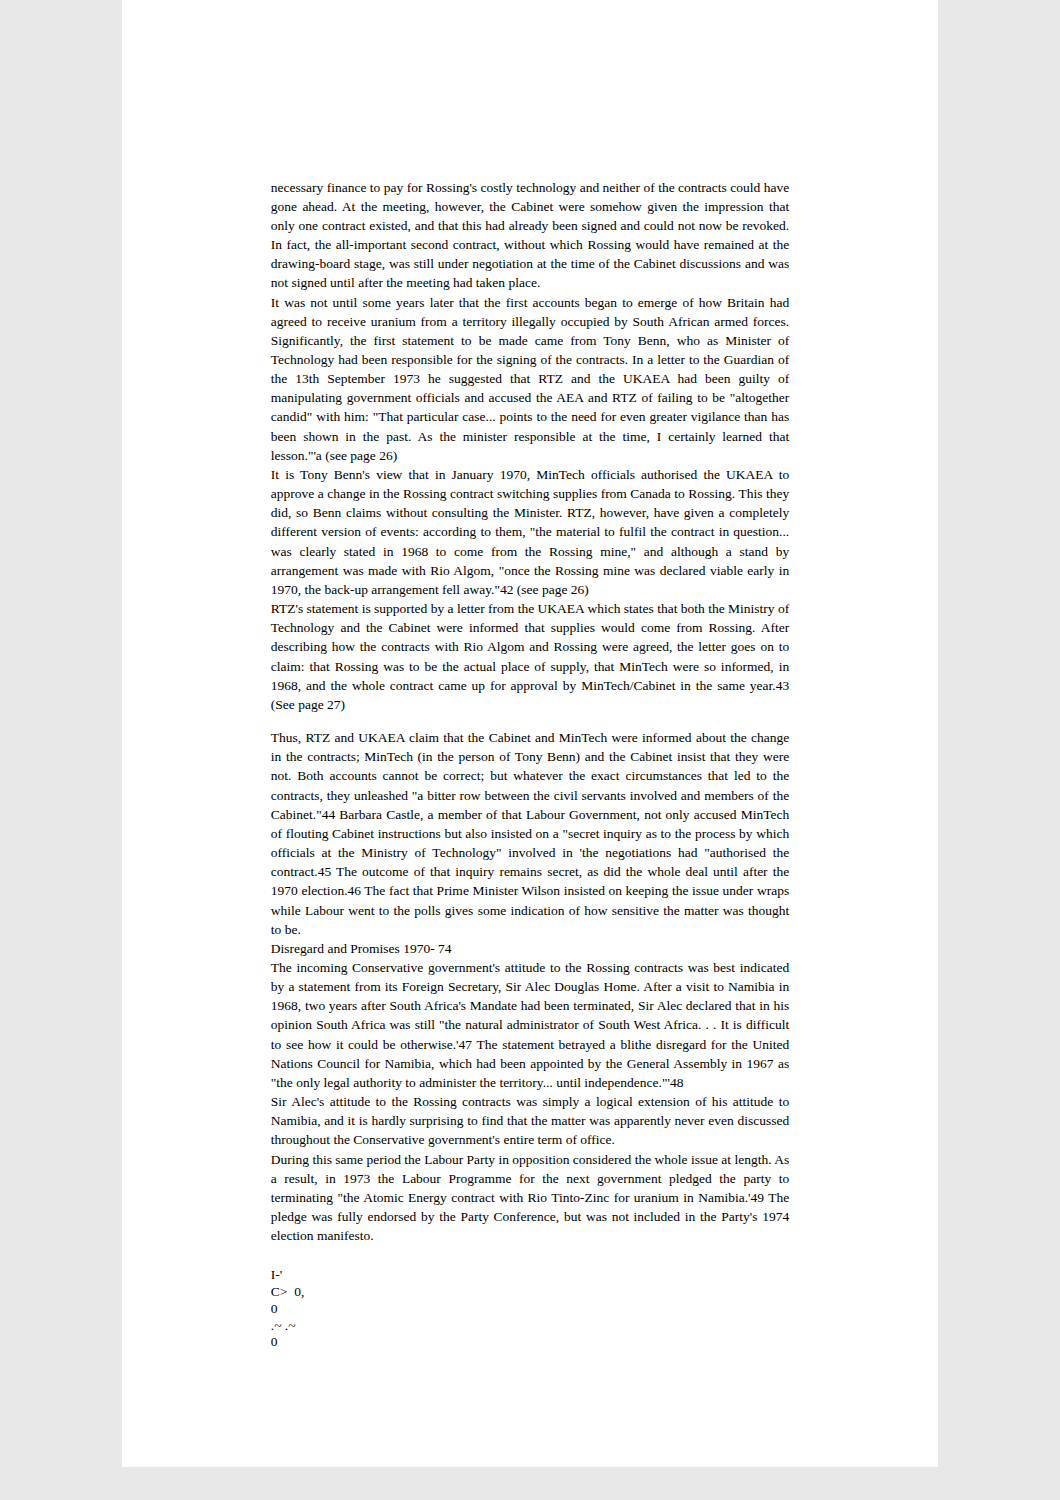necessary finance to pay for Rossing's costly technology and neither of the contracts could have gone ahead. At the meeting, however, the Cabinet were somehow given the impression that only one contract existed, and that this had already been signed and could not now be revoked. In fact, the all-important second contract, without which Rossing would have remained at the drawing-board stage, was still under negotiation at the time of the Cabinet discussions and was not signed until after the meeting had taken place.
It was not until some years later that the first accounts began to emerge of how Britain had agreed to receive uranium from a territory illegally occupied by South African armed forces. Significantly, the first statement to be made came from Tony Benn, who as Minister of Technology had been responsible for the signing of the contracts. In a letter to the Guardian of the 13th September 1973 he suggested that RTZ and the UKAEA had been guilty of manipulating government officials and accused the AEA and RTZ of failing to be "altogether candid" with him: "That particular case... points to the need for even greater vigilance than has been shown in the past. As the minister responsible at the time, I certainly learned that lesson."'a (see page 26)
It is Tony Benn's view that in January 1970, MinTech officials authorised the UKAEA to approve a change in the Rossing contract switching supplies from Canada to Rossing. This they did, so Benn claims without consulting the Minister. RTZ, however, have given a completely different version of events: according to them, "the material to fulfil the contract in question... was clearly stated in 1968 to come from the Rossing mine," and although a stand by arrangement was made with Rio Algom, "once the Rossing mine was declared viable early in 1970, the back-up arrangement fell away."42 (see page 26)
RTZ's statement is supported by a letter from the UKAEA which states that both the Ministry of Technology and the Cabinet were informed that supplies would come from Rossing. After describing how the contracts with Rio Algom and Rossing were agreed, the letter goes on to claim: that Rossing was to be the actual place of supply, that MinTech were so informed, in 1968, and the whole contract came up for approval by MinTech/Cabinet in the same year.43 (See page 27)
Thus, RTZ and UKAEA claim that the Cabinet and MinTech were informed about the change in the contracts; MinTech (in the person of Tony Benn) and the Cabinet insist that they were not. Both accounts cannot be correct; but whatever the exact circumstances that led to the contracts, they unleashed "a bitter row between the civil servants involved and members of the Cabinet."44 Barbara Castle, a member of that Labour Government, not only accused MinTech of flouting Cabinet instructions but also insisted on a "secret inquiry as to the process by which officials at the Ministry of Technology" involved in 'the negotiations had "authorised the contract.45 The outcome of that inquiry remains secret, as did the whole deal until after the 1970 election.46 The fact that Prime Minister Wilson insisted on keeping the issue under wraps while Labour went to the polls gives some indication of how sensitive the matter was thought to be.
Disregard and Promises 1970- 74
The incoming Conservative government's attitude to the Rossing contracts was best indicated by a statement from its Foreign Secretary, Sir Alec Douglas Home. After a visit to Namibia in 1968, two years after South Africa's Mandate had been terminated, Sir Alec declared that in his opinion South Africa was still "the natural administrator of South West Africa. . . It is difficult to see how it could be otherwise.'47 The statement betrayed a blithe disregard for the United Nations Council for Namibia, which had been appointed by the General Assembly in 1967 as "the only legal authority to administer the territory... until independence."'48
Sir Alec's attitude to the Rossing contracts was simply a logical extension of his attitude to Namibia, and it is hardly surprising to find that the matter was apparently never even discussed throughout the Conservative government's entire term of office.
During this same period the Labour Party in opposition considered the whole issue at length. As a result, in 1973 the Labour Programme for the next government pledged the party to terminating "the Atomic Energy contract with Rio Tinto-Zinc for uranium in Namibia.'49 The pledge was fully endorsed by the Party Conference, but was not included in the Party's 1974 election manifesto.
I-' C> 0, 0 .~ .~ 0